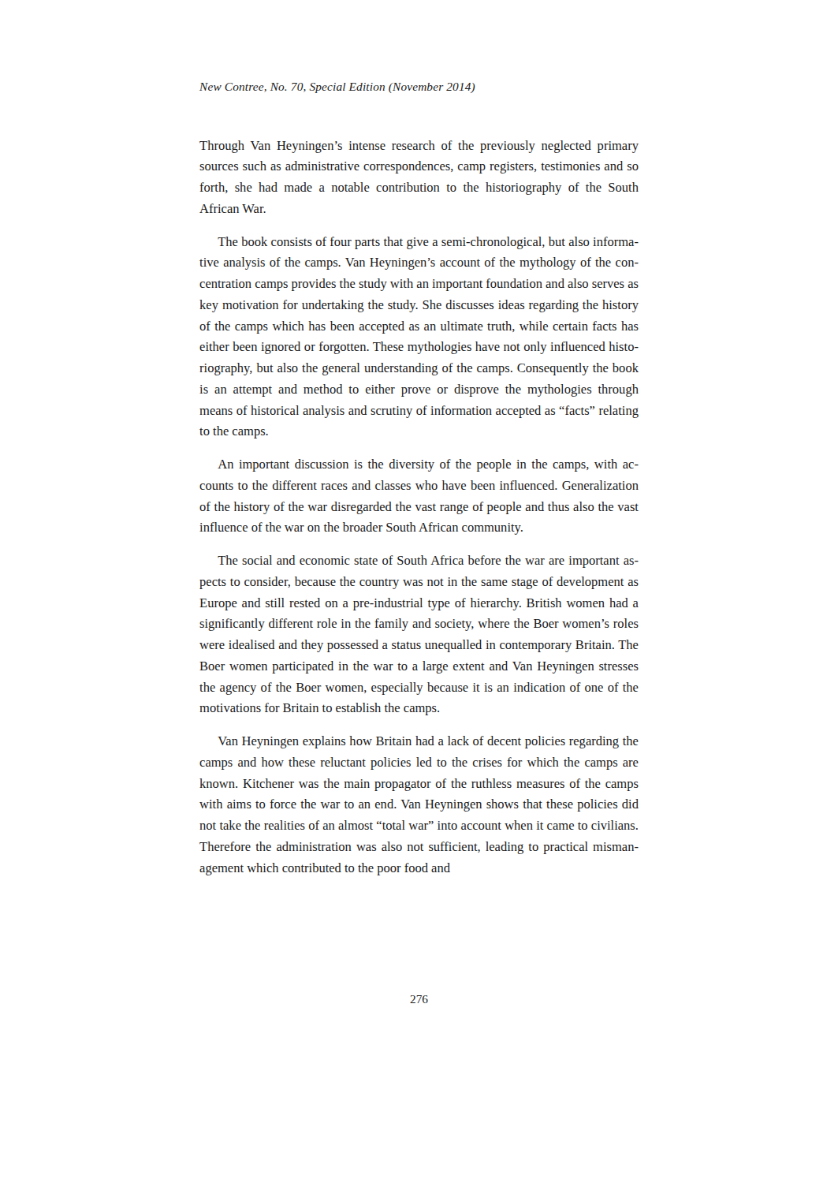New Contree, No. 70, Special Edition (November 2014)
Through Van Heyningen’s intense research of the previously neglected primary sources such as administrative correspondences, camp registers, testimonies and so forth, she had made a notable contribution to the historiography of the South African War.
The book consists of four parts that give a semi-chronological, but also informative analysis of the camps. Van Heyningen’s account of the mythology of the concentration camps provides the study with an important foundation and also serves as key motivation for undertaking the study. She discusses ideas regarding the history of the camps which has been accepted as an ultimate truth, while certain facts has either been ignored or forgotten. These mythologies have not only influenced historiography, but also the general understanding of the camps. Consequently the book is an attempt and method to either prove or disprove the mythologies through means of historical analysis and scrutiny of information accepted as “facts” relating to the camps.
An important discussion is the diversity of the people in the camps, with accounts to the different races and classes who have been influenced. Generalization of the history of the war disregarded the vast range of people and thus also the vast influence of the war on the broader South African community.
The social and economic state of South Africa before the war are important aspects to consider, because the country was not in the same stage of development as Europe and still rested on a pre-industrial type of hierarchy. British women had a significantly different role in the family and society, where the Boer women’s roles were idealised and they possessed a status unequalled in contemporary Britain. The Boer women participated in the war to a large extent and Van Heyningen stresses the agency of the Boer women, especially because it is an indication of one of the motivations for Britain to establish the camps.
Van Heyningen explains how Britain had a lack of decent policies regarding the camps and how these reluctant policies led to the crises for which the camps are known. Kitchener was the main propagator of the ruthless measures of the camps with aims to force the war to an end. Van Heyningen shows that these policies did not take the realities of an almost “total war” into account when it came to civilians. Therefore the administration was also not sufficient, leading to practical mismanagement which contributed to the poor food and
276